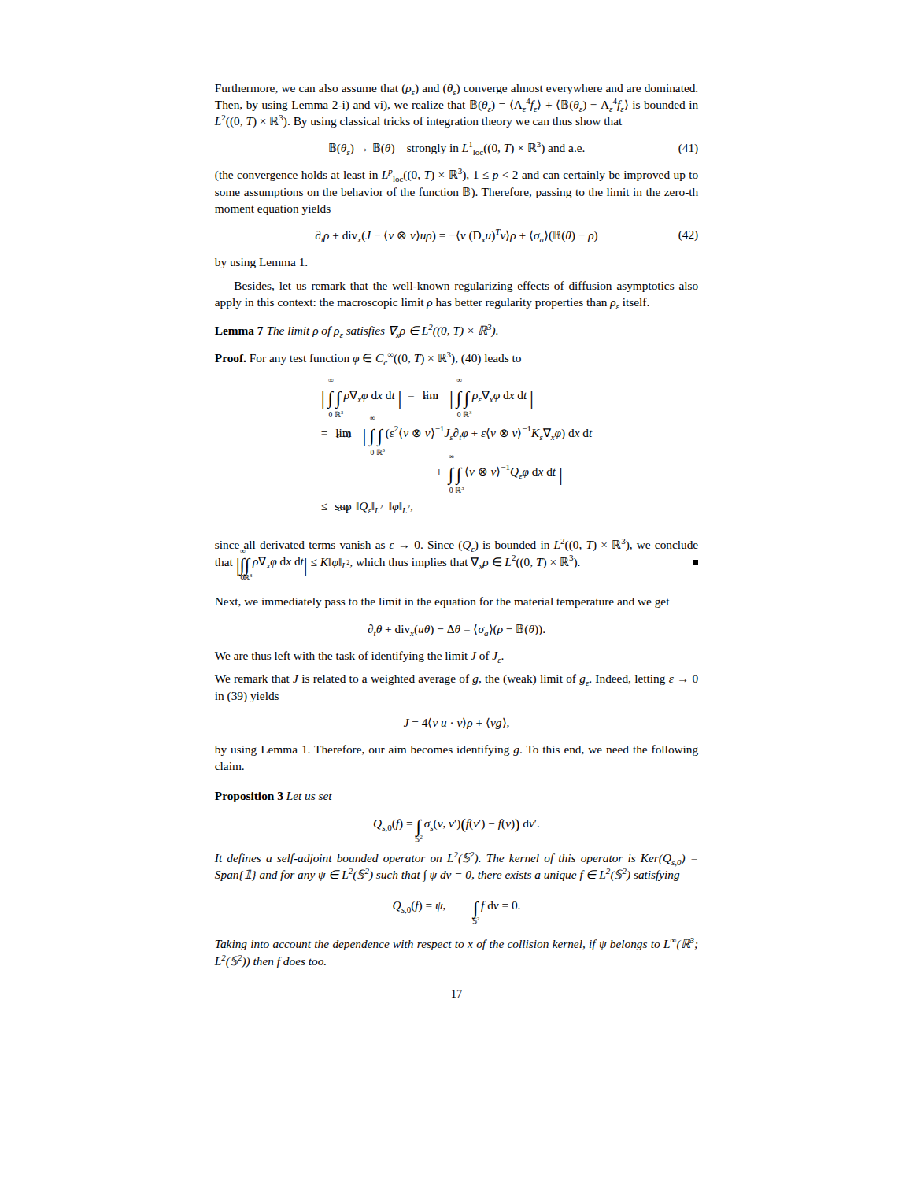Furthermore, we can also assume that (ρε) and (θε) converge almost everywhere and are dominated. Then, by using Lemma 2-i) and vi), we realize that 𝔹(θε) = ⟨Λε4fε⟩ + ⟨𝔹(θε) − Λε4fε⟩ is bounded in L2((0, T) × ℝ3). By using classical tricks of integration theory we can thus show that
𝔹(θε) → 𝔹(θ) strongly in L1loc((0, T) × ℝ3) and a.e. (41)
(the convergence holds at least in Lploc((0, T) × ℝ3), 1 ≤ p < 2 and can certainly be improved up to some assumptions on the behavior of the function 𝔹). Therefore, passing to the limit in the zero-th moment equation yields
∂tρ + divx(J − ⟨v ⊗ v⟩uρ) = −⟨v (Dxu)Tv⟩ρ + ⟨σa⟩(𝔹(θ) − ρ) (42)
by using Lemma 1.
Besides, let us remark that the well-known regularizing effects of diffusion asymptotics also apply in this context: the macroscopic limit ρ has better regularity properties than ρε itself.
Lemma 7 The limit ρ of ρε satisfies ∇xρ ∈ L2((0, T) × ℝ3).
Proof. For any test function φ ∈ Cc∞((0, T) × ℝ3), (40) leads to
| ∫∞0 ∫ℝ3 ρ∇xφ dx dt | = limε→0 | ∫∞0 ∫ℝ3 ρε∇xφ dx dt | = limε→0 | ∫∞0 ∫ℝ3 (ε2⟨v ⊗ v⟩−1Jε∂tφ + ε⟨v ⊗ v⟩−1Kε∇xφ) dx dt + ∫∞0 ∫ℝ3 ⟨v ⊗ v⟩−1Qεφ dx dt | ≤ supε>0 ‖Qε‖L2 ‖φ‖L2,
since all derivated terms vanish as ε → 0. Since (Qε) is bounded in L2((0, T) × ℝ3), we conclude that |∫∞0∫ℝ3 ρ∇xφ dx dt| ≤ K‖φ‖L2, which thus implies that ∇xρ ∈ L2((0, T) × ℝ3).
Next, we immediately pass to the limit in the equation for the material temperature and we get
∂tθ + divx(uθ) − Δθ = ⟨σa⟩(ρ − 𝔹(θ)).
We are thus left with the task of identifying the limit J of Jε.
We remark that J is related to a weighted average of g, the (weak) limit of gε. Indeed, letting ε → 0 in (39) yields
J = 4⟨v u · v⟩ρ + ⟨vg⟩,
by using Lemma 1. Therefore, our aim becomes identifying g. To this end, we need the following claim.
Proposition 3 Let us set
Qs,0(f) = ∫𝕊2 σs(v, v′)(f(v′) − f(v)) dv′.
It defines a self-adjoint bounded operator on L2(𝕊2). The kernel of this operator is Ker(Qs,0) = Span{𝟙} and for any ψ ∈ L2(𝕊2) such that ∫ ψ dv = 0, there exists a unique f ∈ L2(𝕊2) satisfying
Qs,0(f) = ψ, ∫𝕊2 f dv = 0.
Taking into account the dependence with respect to x of the collision kernel, if ψ belongs to L∞(ℝ3; L2(𝕊2)) then f does too.
17